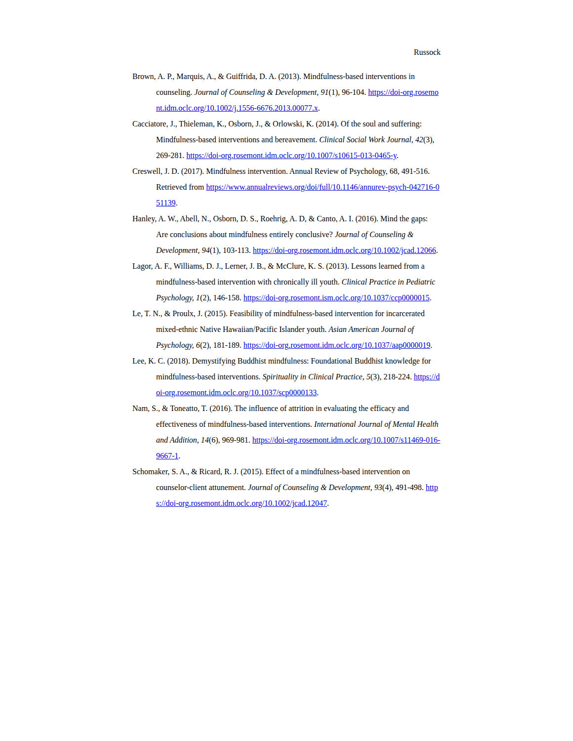Russock
Brown, A. P., Marquis, A., & Guiffrida, D. A. (2013). Mindfulness-based interventions in counseling. Journal of Counseling & Development, 91(1), 96-104. https://doi-org.rosemont.idm.oclc.org/10.1002/j.1556-6676.2013.00077.x.
Cacciatore, J., Thieleman, K., Osborn, J., & Orlowski, K. (2014). Of the soul and suffering: Mindfulness-based interventions and bereavement. Clinical Social Work Journal, 42(3), 269-281. https://doi-org.rosemont.idm.oclc.org/10.1007/s10615-013-0465-y.
Creswell, J. D. (2017). Mindfulness intervention. Annual Review of Psychology, 68, 491-516. Retrieved from https://www.annualreviews.org/doi/full/10.1146/annurev-psych-042716-051139.
Hanley, A. W., Abell, N., Osborn, D. S., Roehrig, A. D, & Canto, A. I. (2016). Mind the gaps: Are conclusions about mindfulness entirely conclusive? Journal of Counseling & Development, 94(1), 103-113. https://doi-org.rosemont.idm.oclc.org/10.1002/jcad.12066.
Lagor, A. F., Williams, D. J., Lerner, J. B., & McClure, K. S. (2013). Lessons learned from a mindfulness-based intervention with chronically ill youth. Clinical Practice in Pediatric Psychology, 1(2), 146-158. https://doi-org.rosemont.ism.oclc.org/10.1037/ccp0000015.
Le, T. N., & Proulx, J. (2015). Feasibility of mindfulness-based intervention for incarcerated mixed-ethnic Native Hawaiian/Pacific Islander youth. Asian American Journal of Psychology, 6(2), 181-189. https://doi-org.rosemont.idm.oclc.org/10.1037/aap0000019.
Lee, K. C. (2018). Demystifying Buddhist mindfulness: Foundational Buddhist knowledge for mindfulness-based interventions. Spirituality in Clinical Practice, 5(3), 218-224. https://doi-org.rosemont.idm.oclc.org/10.1037/scp0000133.
Nam, S., & Toneatto, T. (2016). The influence of attrition in evaluating the efficacy and effectiveness of mindfulness-based interventions. International Journal of Mental Health and Addition, 14(6), 969-981. https://doi-org.rosemont.idm.oclc.org/10.1007/s11469-016-9667-1.
Schomaker, S. A., & Ricard, R. J. (2015). Effect of a mindfulness-based intervention on counselor-client attunement. Journal of Counseling & Development, 93(4), 491-498. https://doi-org.rosemont.idm.oclc.org/10.1002/jcad.12047.